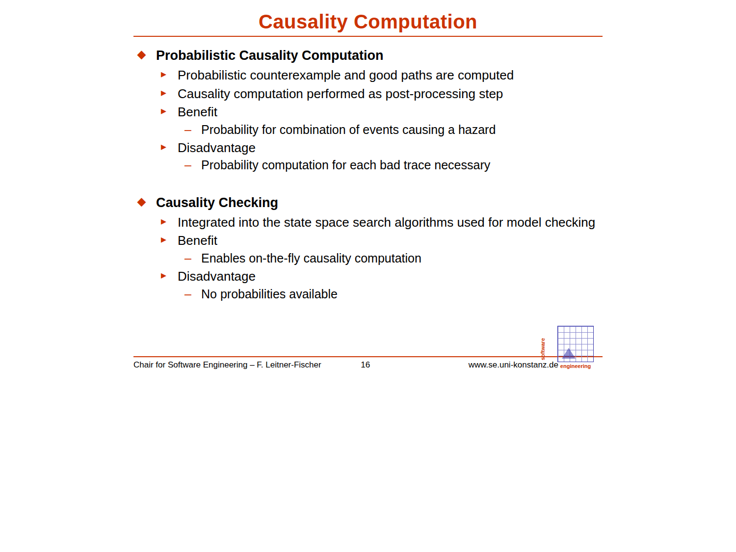Causality Computation
Probabilistic Causality Computation
Probabilistic counterexample and good paths are computed
Causality computation performed as post-processing step
Benefit
Probability for combination of events causing a hazard
Disadvantage
Probability computation for each bad trace necessary
Causality Checking
Integrated into the state space search algorithms used for model checking
Benefit
Enables on-the-fly causality computation
Disadvantage
No probabilities available
Chair for Software Engineering – F. Leitner-Fischer
16
www.se.uni-konstanz.de
software
engineering